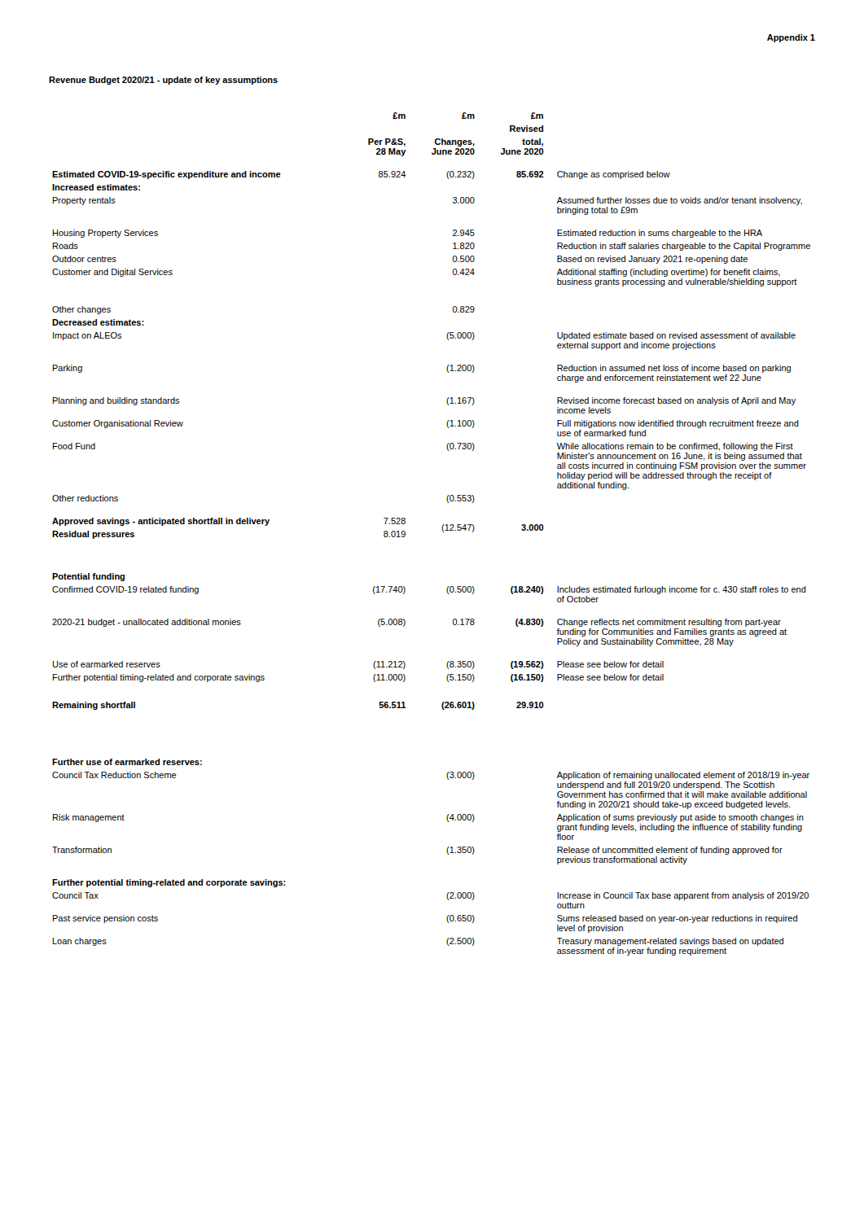Appendix 1
Revenue Budget 2020/21 - update of key assumptions
| | £m | £m | £m | |
| --- | --- | --- | --- | --- |
| | | | Revised | |
| | Per P&S, 28 May | Changes, June 2020 | total, June 2020 | |
| Estimated COVID-19-specific expenditure and income | 85.924 | (0.232) | 85.692 | Change as comprised below |
| Increased estimates: | | | | |
| Property rentals | | 3.000 | | Assumed further losses due to voids and/or tenant insolvency, bringing total to £9m |
| Housing Property Services | | 2.945 | | Estimated reduction in sums chargeable to the HRA |
| Roads | | 1.820 | | Reduction in staff salaries chargeable to the Capital Programme |
| Outdoor centres | | 0.500 | | Based on revised January 2021 re-opening date |
| Customer and Digital Services | | 0.424 | | Additional staffing (including overtime) for benefit claims, business grants processing and vulnerable/shielding support |
| Other changes | | 0.829 | | |
| Decreased estimates: | | | | |
| Impact on ALEOs | | (5.000) | | Updated estimate based on revised assessment of available external support and income projections |
| Parking | | (1.200) | | Reduction in assumed net loss of income based on parking charge and enforcement reinstatement wef 22 June |
| Planning and building standards | | (1.167) | | Revised income forecast based on analysis of April and May income levels |
| Customer Organisational Review | | (1.100) | | Full mitigations now identified through recruitment freeze and use of earmarked fund |
| Food Fund | | (0.730) | | While allocations remain to be confirmed, following the First Minister's announcement on 16 June, it is being assumed that all costs incurred in continuing FSM provision over the summer holiday period will be addressed through the receipt of additional funding. |
| Other reductions | | (0.553) | | |
| Approved savings - anticipated shortfall in delivery | 7.528 | (12.547) | 3.000 | |
| Residual pressures | 8.019 | |
| Potential funding | | | | |
| Confirmed COVID-19 related funding | (17.740) | (0.500) | (18.240) | Includes estimated furlough income for c. 430 staff roles to end of October |
| 2020-21 budget - unallocated additional monies | (5.008) | 0.178 | (4.830) | Change reflects net commitment resulting from part-year funding for Communities and Families grants as agreed at Policy and Sustainability Committee, 28 May |
| Use of earmarked reserves | (11.212) | (8.350) | (19.562) | Please see below for detail |
| Further potential timing-related and corporate savings | (11.000) | (5.150) | (16.150) | Please see below for detail |
| Remaining shortfall | 56.511 | (26.601) | 29.910 | |
| Further use of earmarked reserves: | | | | |
| Council Tax Reduction Scheme | | (3.000) | | Application of remaining unallocated element of 2018/19 in-year underspend and full 2019/20 underspend. The Scottish Government has confirmed that it will make available additional funding in 2020/21 should take-up exceed budgeted levels. |
| Risk management | | (4.000) | | Application of sums previously put aside to smooth changes in grant funding levels, including the influence of stability funding floor |
| Transformation | | (1.350) | | Release of uncommitted element of funding approved for previous transformational activity |
| Further potential timing-related and corporate savings: | | | | |
| Council Tax | | (2.000) | | Increase in Council Tax base apparent from analysis of 2019/20 outturn |
| Past service pension costs | | (0.650) | | Sums released based on year-on-year reductions in required level of provision |
| Loan charges | | (2.500) | | Treasury management-related savings based on updated assessment of in-year funding requirement |